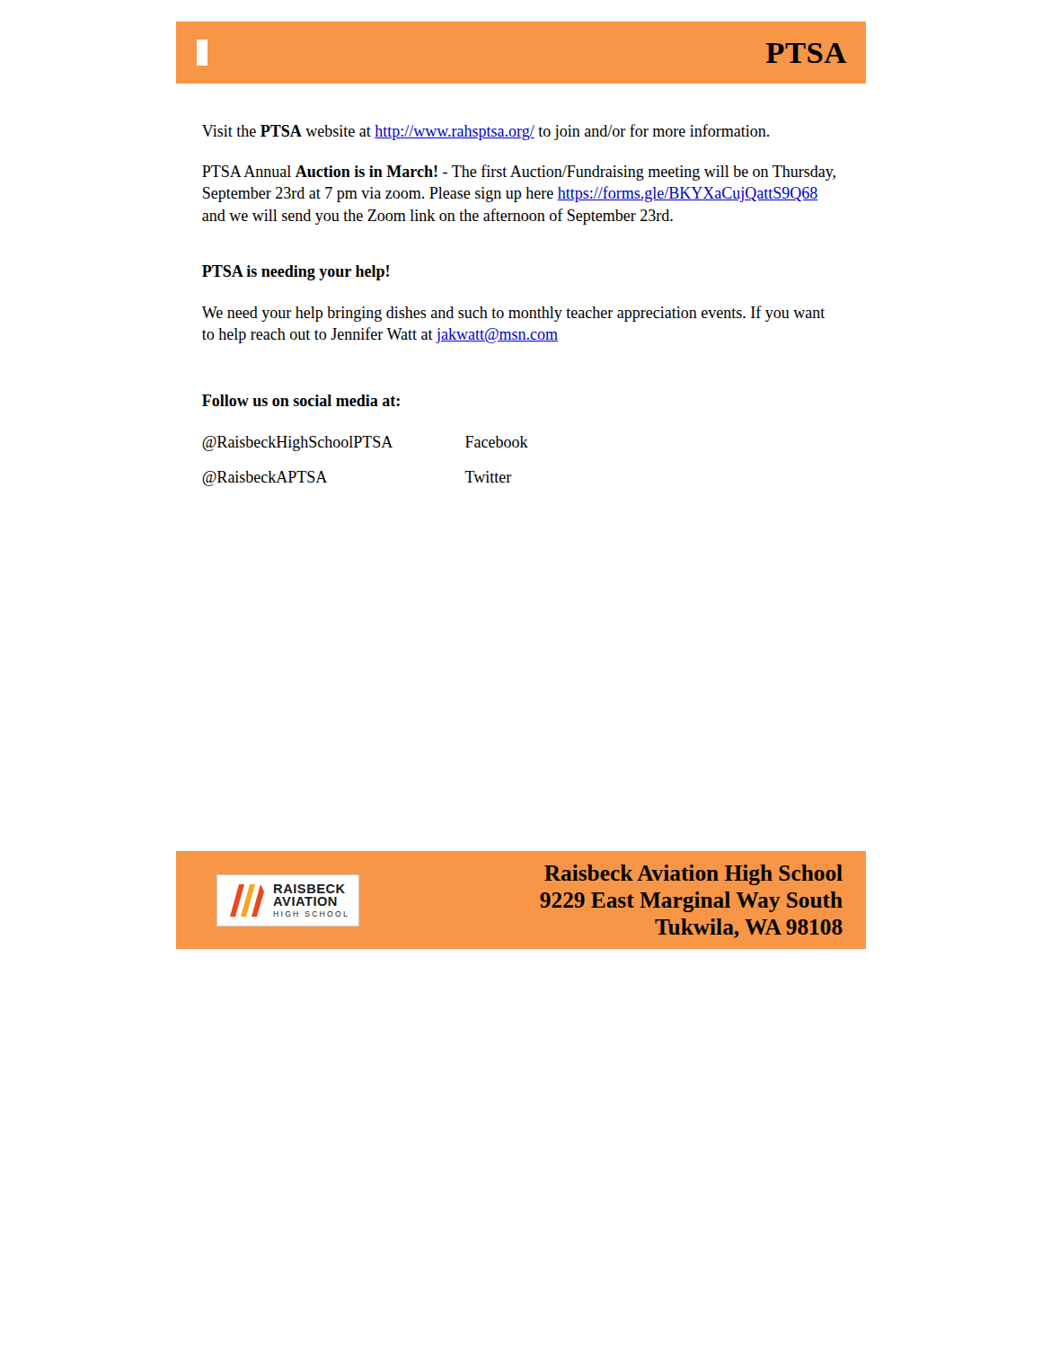PTSA
Visit the PTSA website at http://www.rahsptsa.org/ to join and/or for more information.
PTSA Annual Auction is in March! - The first Auction/Fundraising meeting will be on Thursday, September 23rd at 7 pm via zoom. Please sign up here https://forms.gle/BKYXaCujQattS9Q68 and we will send you the Zoom link on the afternoon of September 23rd.
PTSA is needing your help!
We need your help bringing dishes and such to monthly teacher appreciation events. If you want to help reach out to Jennifer Watt at jakwatt@msn.com
Follow us on social media at:
@RaisbeckHighSchoolPTSA Facebook
@RaisbeckAPTSA Twitter
RAISBECK AVIATION HIGH SCHOOL
Raisbeck Aviation High School
9229 East Marginal Way South
Tukwila, WA 98108